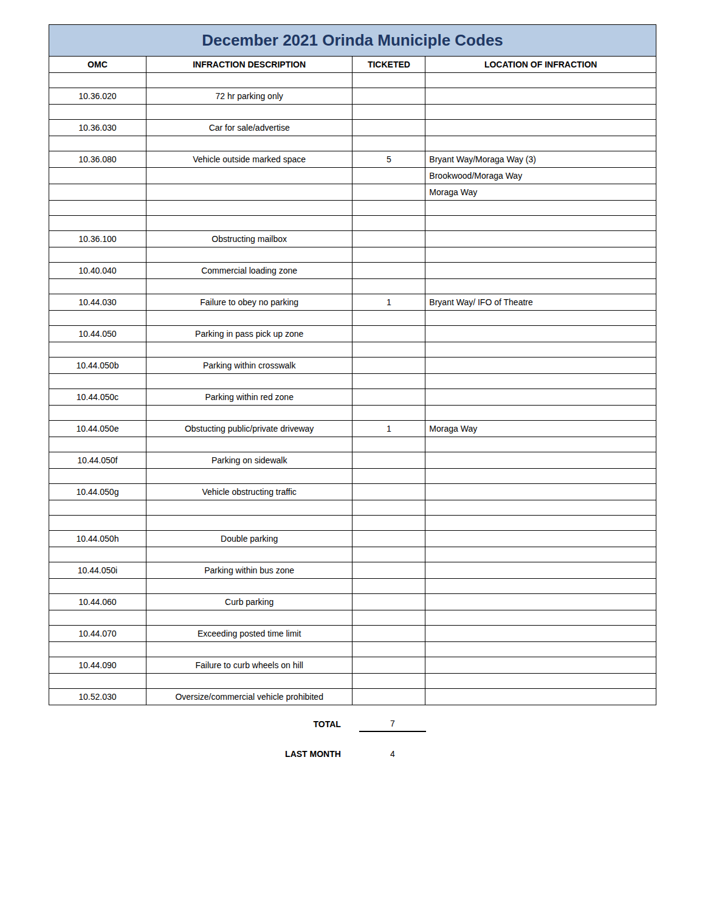December 2021 Orinda Municiple Codes
| OMC | INFRACTION DESCRIPTION | TICKETED | LOCATION OF INFRACTION |
| --- | --- | --- | --- |
| 10.36.020 | 72 hr parking only | | |
| 10.36.030 | Car for sale/advertise | | |
| 10.36.080 | Vehicle outside marked space | 5 | Bryant Way/Moraga Way (3) |
| | | | Brookwood/Moraga Way |
| | | | Moraga Way |
| 10.36.100 | Obstructing mailbox | | |
| 10.40.040 | Commercial loading zone | | |
| 10.44.030 | Failure to obey no parking | 1 | Bryant Way/ IFO of Theatre |
| 10.44.050 | Parking in pass pick up zone | | |
| 10.44.050b | Parking within crosswalk | | |
| 10.44.050c | Parking within red zone | | |
| 10.44.050e | Obstucting public/private driveway | 1 | Moraga Way |
| 10.44.050f | Parking on sidewalk | | |
| 10.44.050g | Vehicle obstructing traffic | | |
| 10.44.050h | Double parking | | |
| 10.44.050i | Parking within bus zone | | |
| 10.44.060 | Curb parking | | |
| 10.44.070 | Exceeding posted time limit | | |
| 10.44.090 | Failure to curb wheels on hill | | |
| 10.52.030 | Oversize/commercial vehicle prohibited | | |
| TOTAL | 7 |
| LAST MONTH | 4 |